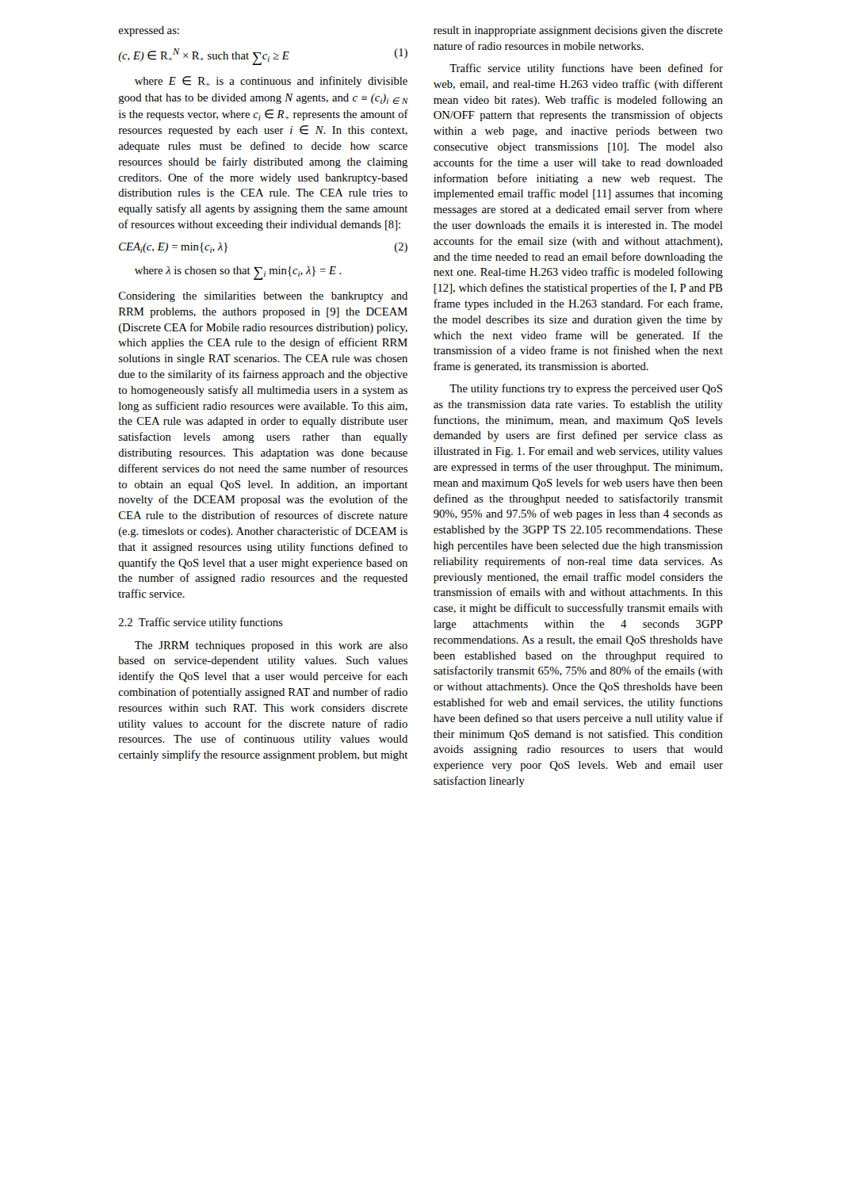expressed as:
(c, E) ∈ R+N × R+ such that ∑ci ≥ E(1)
where E ∈ R+ is a continuous and infinitely divisible good that has to be divided among N agents, and c ≡ (ci)i ∈ N is the requests vector, where ci ∈ R+ represents the amount of resources requested by each user i ∈ N. In this context, adequate rules must be defined to decide how scarce resources should be fairly distributed among the claiming creditors. One of the more widely used bankruptcy-based distribution rules is the CEA rule. The CEA rule tries to equally satisfy all agents by assigning them the same amount of resources without exceeding their individual demands [8]:
CEAi(c, E) = min{ci, λ}(2)
where λ is chosen so that ∑i min{ci, λ} = E .
Considering the similarities between the bankruptcy and RRM problems, the authors proposed in [9] the DCEAM (Discrete CEA for Mobile radio resources distribution) policy, which applies the CEA rule to the design of efficient RRM solutions in single RAT scenarios. The CEA rule was chosen due to the similarity of its fairness approach and the objective to homogeneously satisfy all multimedia users in a system as long as sufficient radio resources were available. To this aim, the CEA rule was adapted in order to equally distribute user satisfaction levels among users rather than equally distributing resources. This adaptation was done because different services do not need the same number of resources to obtain an equal QoS level. In addition, an important novelty of the DCEAM proposal was the evolution of the CEA rule to the distribution of resources of discrete nature (e.g. timeslots or codes). Another characteristic of DCEAM is that it assigned resources using utility functions defined to quantify the QoS level that a user might experience based on the number of assigned radio resources and the requested traffic service.
2.2 Traffic service utility functions
The JRRM techniques proposed in this work are also based on service-dependent utility values. Such values identify the QoS level that a user would perceive for each combination of potentially assigned RAT and number of radio resources within such RAT. This work considers discrete utility values to account for the discrete nature of radio resources. The use of continuous utility values would certainly simplify the resource assignment problem, but might result in inappropriate assignment decisions given the discrete nature of radio resources in mobile networks.
Traffic service utility functions have been defined for web, email, and real-time H.263 video traffic (with different mean video bit rates). Web traffic is modeled following an ON/OFF pattern that represents the transmission of objects within a web page, and inactive periods between two consecutive object transmissions [10]. The model also accounts for the time a user will take to read downloaded information before initiating a new web request. The implemented email traffic model [11] assumes that incoming messages are stored at a dedicated email server from where the user downloads the emails it is interested in. The model accounts for the email size (with and without attachment), and the time needed to read an email before downloading the next one. Real-time H.263 video traffic is modeled following [12], which defines the statistical properties of the I, P and PB frame types included in the H.263 standard. For each frame, the model describes its size and duration given the time by which the next video frame will be generated. If the transmission of a video frame is not finished when the next frame is generated, its transmission is aborted.
The utility functions try to express the perceived user QoS as the transmission data rate varies. To establish the utility functions, the minimum, mean, and maximum QoS levels demanded by users are first defined per service class as illustrated in Fig. 1. For email and web services, utility values are expressed in terms of the user throughput. The minimum, mean and maximum QoS levels for web users have then been defined as the throughput needed to satisfactorily transmit 90%, 95% and 97.5% of web pages in less than 4 seconds as established by the 3GPP TS 22.105 recommendations. These high percentiles have been selected due the high transmission reliability requirements of non-real time data services. As previously mentioned, the email traffic model considers the transmission of emails with and without attachments. In this case, it might be difficult to successfully transmit emails with large attachments within the 4 seconds 3GPP recommendations. As a result, the email QoS thresholds have been established based on the throughput required to satisfactorily transmit 65%, 75% and 80% of the emails (with or without attachments). Once the QoS thresholds have been established for web and email services, the utility functions have been defined so that users perceive a null utility value if their minimum QoS demand is not satisfied. This condition avoids assigning radio resources to users that would experience very poor QoS levels. Web and email user satisfaction linearly